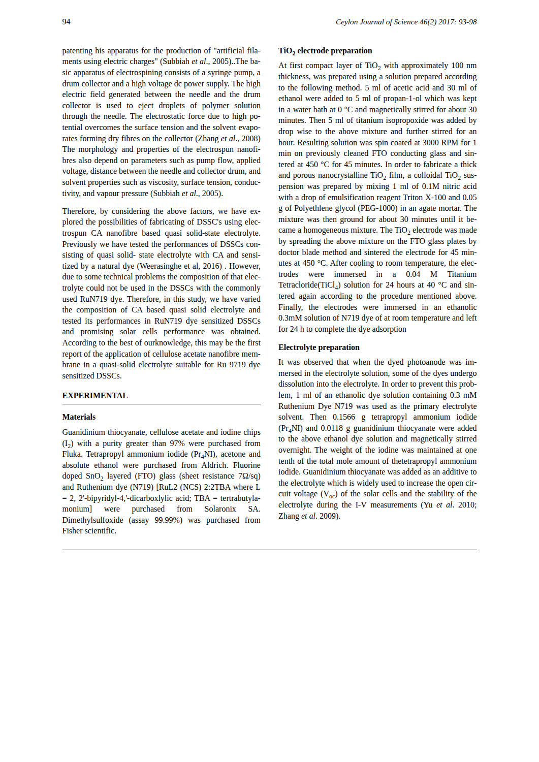94 Ceylon Journal of Science 46(2) 2017: 93-98
patenting his apparatus for the production of "artificial filaments using electric charges" (Subbiah et al., 2005)..The basic apparatus of electrospining consists of a syringe pump, a drum collector and a high voltage dc power supply. The high electric field generated between the needle and the drum collector is used to eject droplets of polymer solution through the needle. The electrostatic force due to high potential overcomes the surface tension and the solvent evaporates forming dry fibres on the collector (Zhang et al., 2008) The morphology and properties of the electrospun nanofibres also depend on parameters such as pump flow, applied voltage, distance between the needle and collector drum, and solvent properties such as viscosity, surface tension, conductivity, and vapour pressure (Subbiah et al., 2005).
Therefore, by considering the above factors, we have explored the possibilities of fabricating of DSSC's using electrospun CA nanofibre based quasi solid-state electrolyte. Previously we have tested the performances of DSSCs consisting of quasi solid- state electrolyte with CA and sensitized by a natural dye (Weerasinghe et al, 2016) . However, due to some technical problems the composition of that electrolyte could not be used in the DSSCs with the commonly used RuN719 dye. Therefore, in this study, we have varied the composition of CA based quasi solid electrolyte and tested its performances in RuN719 dye sensitized DSSCs and promising solar cells performance was obtained. According to the best of ourknowledge, this may be the first report of the application of cellulose acetate nanofibre membrane in a quasi-solid electrolyte suitable for Ru 9719 dye sensitized DSSCs.
EXPERIMENTAL
Materials
Guanidinium thiocyanate, cellulose acetate and iodine chips (I2) with a purity greater than 97% were purchased from Fluka. Tetrapropyl ammonium iodide (Pr4NI), acetone and absolute ethanol were purchased from Aldrich. Fluorine doped SnO2 layered (FTO) glass (sheet resistance 7Ω/sq) and Ruthenium dye (N719) [RuL2 (NCS) 2:2TBA where L = 2, 2'-bipyridyl-4,'-dicarboxlylic acid; TBA = tertrabutylamonium] were purchased from Solaronix SA. Dimethylsulfoxide (assay 99.99%) was purchased from Fisher scientific.
TiO2 electrode preparation
At first compact layer of TiO2 with approximately 100 nm thickness, was prepared using a solution prepared according to the following method. 5 ml of acetic acid and 30 ml of ethanol were added to 5 ml of propan-1-ol which was kept in a water bath at 0 °C and magnetically stirred for about 30 minutes. Then 5 ml of titanium isopropoxide was added by drop wise to the above mixture and further stirred for an hour. Resulting solution was spin coated at 3000 RPM for 1 min on previously cleaned FTO conducting glass and sintered at 450 °C for 45 minutes. In order to fabricate a thick and porous nanocrystalline TiO2 film, a colloidal TiO2 suspension was prepared by mixing 1 ml of 0.1M nitric acid with a drop of emulsification reagent Triton X-100 and 0.05 g of Polyethlene glycol (PEG-1000) in an agate mortar. The mixture was then ground for about 30 minutes until it became a homogeneous mixture. The TiO2 electrode was made by spreading the above mixture on the FTO glass plates by doctor blade method and sintered the electrode for 45 minutes at 450 °C. After cooling to room temperature, the electrodes were immersed in a 0.04 M Titanium Tetracloride(TiCl4) solution for 24 hours at 40 °C and sintered again according to the procedure mentioned above. Finally, the electrodes were immersed in an ethanolic 0.3mM solution of N719 dye of at room temperature and left for 24 h to complete the dye adsorption
Electrolyte preparation
It was observed that when the dyed photoanode was immersed in the electrolyte solution, some of the dyes undergo dissolution into the electrolyte. In order to prevent this problem, 1 ml of an ethanolic dye solution containing 0.3 mM Ruthenium Dye N719 was used as the primary electrolyte solvent. Then 0.1566 g tetrapropyl ammonium iodide (Pr4NI) and 0.0118 g guanidinium thiocyanate were added to the above ethanol dye solution and magnetically stirred overnight. The weight of the iodine was maintained at one tenth of the total mole amount of thetetrapropyl ammonium iodide. Guanidinium thiocyanate was added as an additive to the electrolyte which is widely used to increase the open circuit voltage (Voc) of the solar cells and the stability of the electrolyte during the I-V measurements (Yu et al. 2010; Zhang et al. 2009).